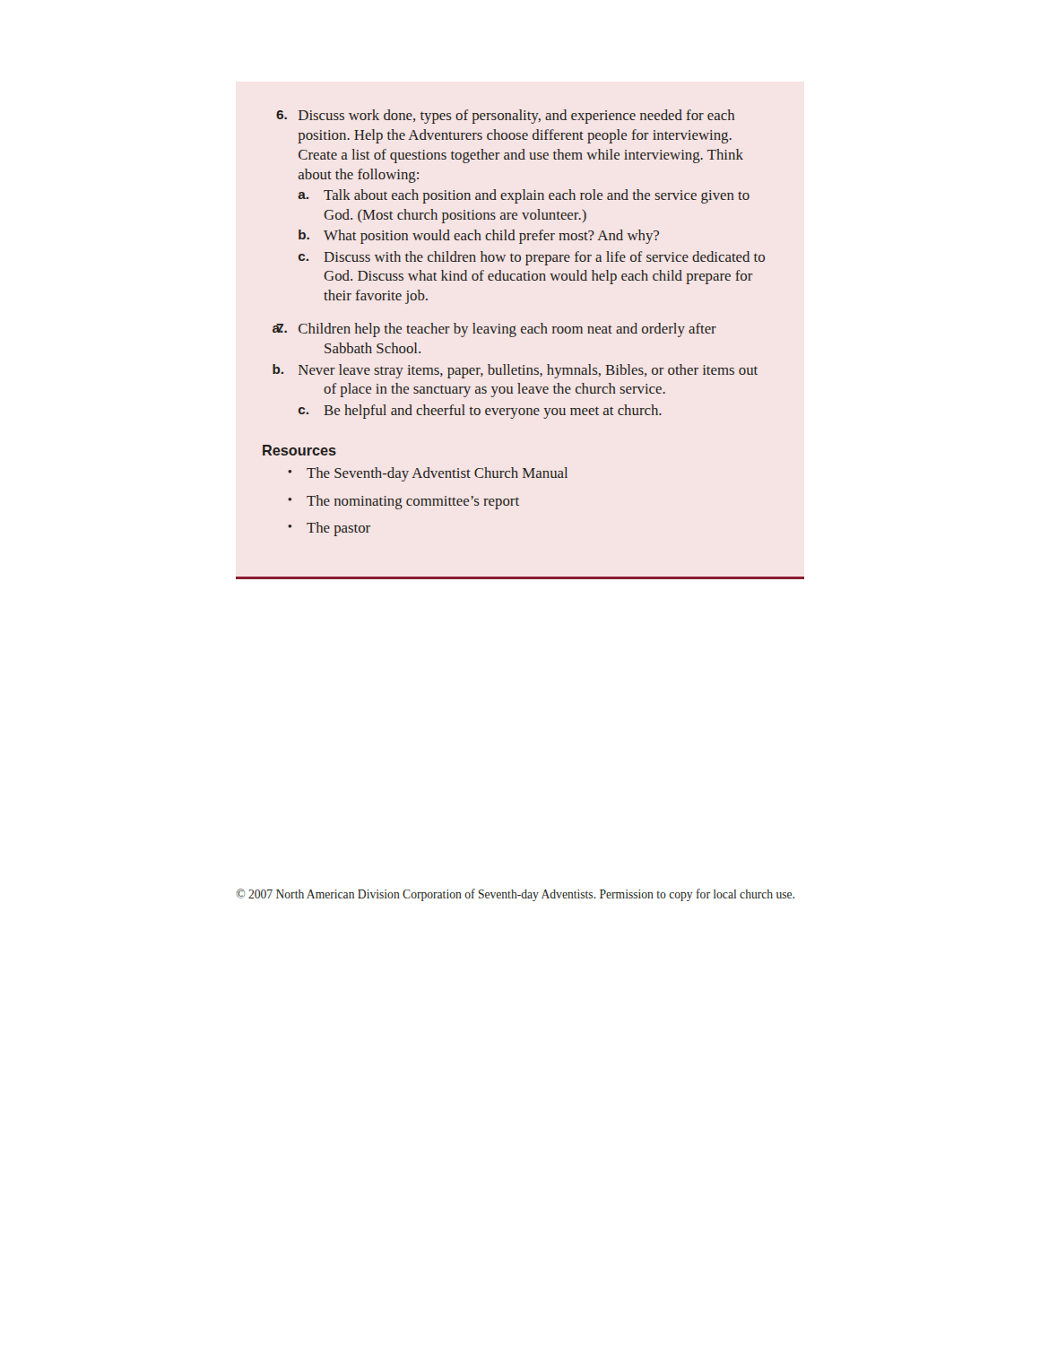6. Discuss work done, types of personality, and experience needed for each position. Help the Adventurers choose different people for interviewing. Create a list of questions together and use them while interviewing. Think about the following:
a. Talk about each position and explain each role and the service given to God. (Most church positions are volunteer.)
b. What position would each child prefer most? And why?
c. Discuss with the children how to prepare for a life of service dedicated to God. Discuss what kind of education would help each child prepare for their favorite job.
7.
a. Children help the teacher by leaving each room neat and orderly after Sabbath School.
b. Never leave stray items, paper, bulletins, hymnals, Bibles, or other items out of place in the sanctuary as you leave the church service.
c. Be helpful and cheerful to everyone you meet at church.
Resources
The Seventh-day Adventist Church Manual
The nominating committee’s report
The pastor
© 2007 North American Division Corporation of Seventh-day Adventists. Permission to copy for local church use.